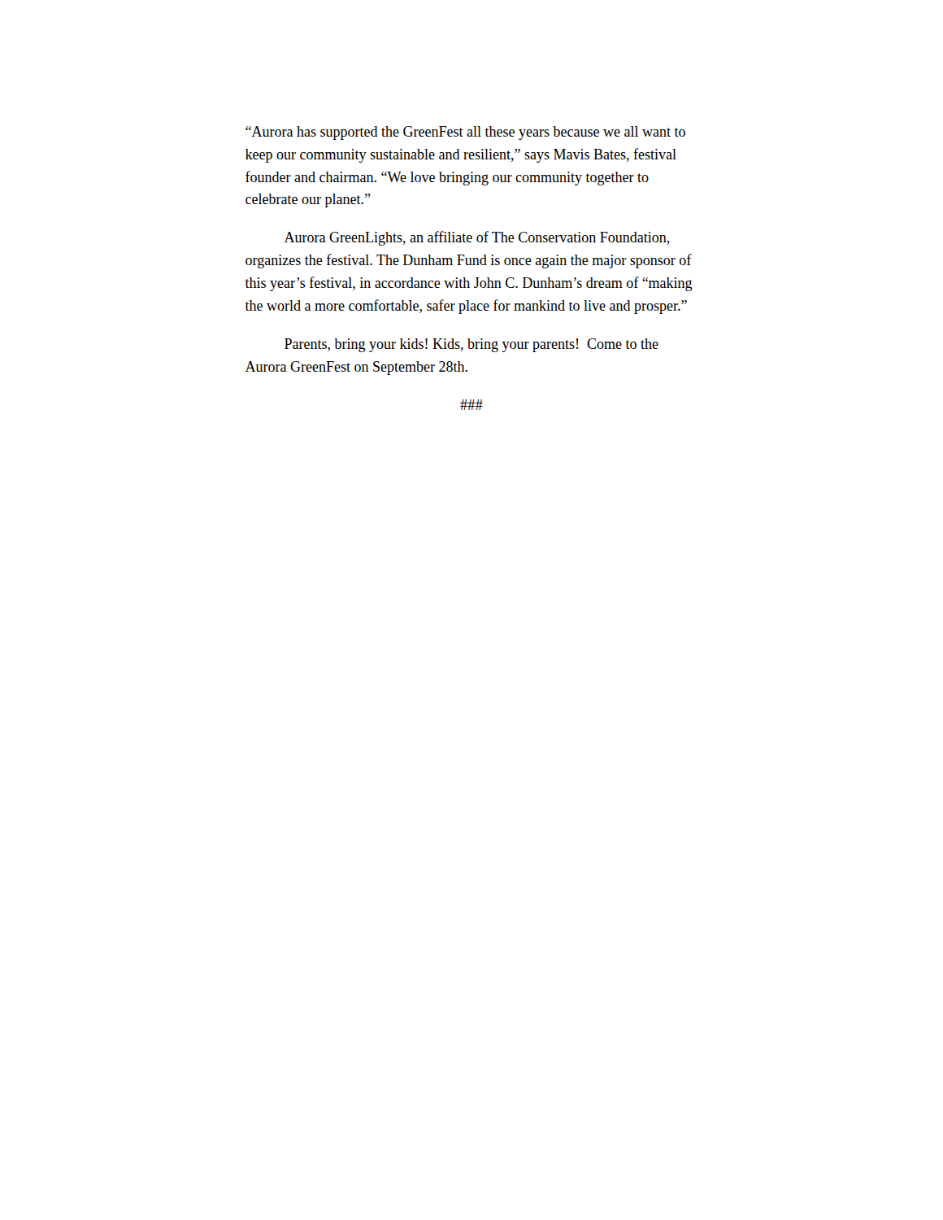“Aurora has supported the GreenFest all these years because we all want to keep our community sustainable and resilient,” says Mavis Bates, festival founder and chairman. “We love bringing our community together to celebrate our planet.”
Aurora GreenLights, an affiliate of The Conservation Foundation, organizes the festival. The Dunham Fund is once again the major sponsor of this year’s festival, in accordance with John C. Dunham’s dream of “making the world a more comfortable, safer place for mankind to live and prosper.”
Parents, bring your kids! Kids, bring your parents! Come to the Aurora GreenFest on September 28th.
###